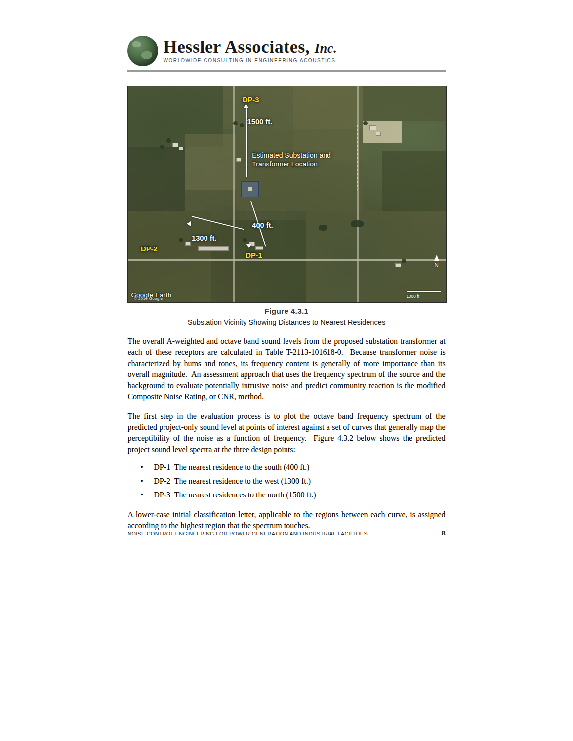Hessler Associates, Inc.
WORLDWIDE CONSULTING IN ENGINEERING ACOUSTICS
DP-3
DP-2
DP-1
1500 ft.
400 ft.
1300 ft.
Estimated Substation and
Transformer Location
Google Earth© 2019 Google
N
1000 ft
Figure 4.3.1
Substation Vicinity Showing Distances to Nearest Residences
The overall A-weighted and octave band sound levels from the proposed substation transformer at each of these receptors are calculated in Table T-2113-101618-0. Because transformer noise is characterized by hums and tones, its frequency content is generally of more importance than its overall magnitude. An assessment approach that uses the frequency spectrum of the source and the background to evaluate potentially intrusive noise and predict community reaction is the modified Composite Noise Rating, or CNR, method.
The first step in the evaluation process is to plot the octave band frequency spectrum of the predicted project-only sound level at points of interest against a set of curves that generally map the perceptibility of the noise as a function of frequency. Figure 4.3.2 below shows the predicted project sound level spectra at the three design points:
DP-1 The nearest residence to the south (400 ft.)
DP-2 The nearest residence to the west (1300 ft.)
DP-3 The nearest residences to the north (1500 ft.)
A lower-case initial classification letter, applicable to the regions between each curve, is assigned according to the highest region that the spectrum touches.
NOISE CONTROL ENGINEERING FOR POWER GENERATION AND INDUSTRIAL FACILITIES
8